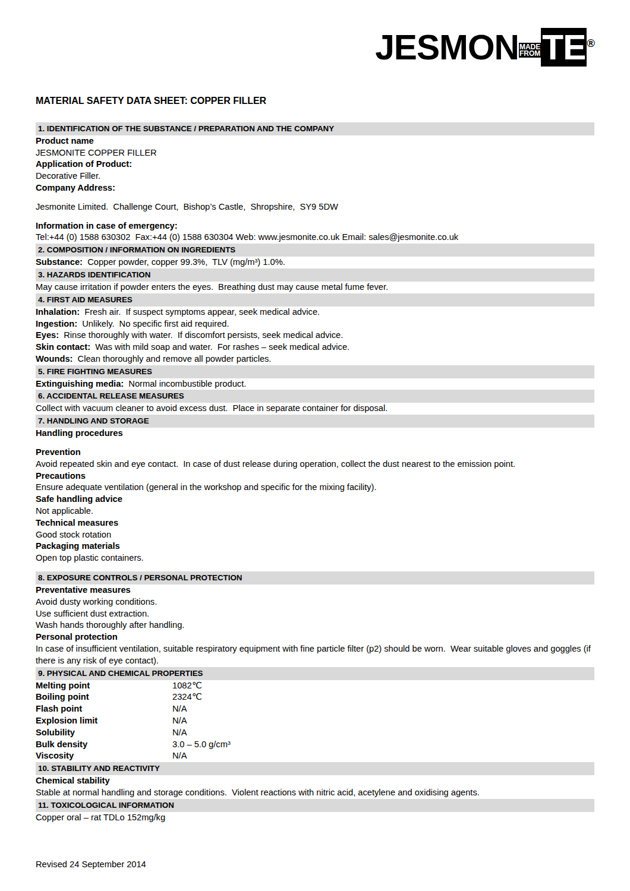JESMONMADE
FROM TE®
MATERIAL SAFETY DATA SHEET: COPPER FILLER
1. IDENTIFICATION OF THE SUBSTANCE / PREPARATION AND THE COMPANY
Product name
JESMONITE COPPER FILLER
Application of Product:
Decorative Filler.
Company Address:
Jesmonite Limited. Challenge Court, Bishop’s Castle, Shropshire, SY9 5DW
Information in case of emergency:
Tel:+44 (0) 1588 630302 Fax:+44 (0) 1588 630304 Web: www.jesmonite.co.uk Email: sales@jesmonite.co.uk
2. COMPOSITION / INFORMATION ON INGREDIENTS
Substance: Copper powder, copper 99.3%, TLV (mg/m³) 1.0%.
3. HAZARDS IDENTIFICATION
May cause irritation if powder enters the eyes. Breathing dust may cause metal fume fever.
4. FIRST AID MEASURES
Inhalation: Fresh air. If suspect symptoms appear, seek medical advice.
Ingestion: Unlikely. No specific first aid required.
Eyes: Rinse thoroughly with water. If discomfort persists, seek medical advice.
Skin contact: Was with mild soap and water. For rashes – seek medical advice.
Wounds: Clean thoroughly and remove all powder particles.
5. FIRE FIGHTING MEASURES
Extinguishing media: Normal incombustible product.
6. ACCIDENTAL RELEASE MEASURES
Collect with vacuum cleaner to avoid excess dust. Place in separate container for disposal.
7. HANDLING AND STORAGE
Handling procedures
Prevention
Avoid repeated skin and eye contact. In case of dust release during operation, collect the dust nearest to the emission point.
Precautions
Ensure adequate ventilation (general in the workshop and specific for the mixing facility).
Safe handling advice
Not applicable.
Technical measures
Good stock rotation
Packaging materials
Open top plastic containers.
8. EXPOSURE CONTROLS / PERSONAL PROTECTION
Preventative measures
Avoid dusty working conditions.
Use sufficient dust extraction.
Wash hands thoroughly after handling.
Personal protection
In case of insufficient ventilation, suitable respiratory equipment with fine particle filter (p2) should be worn. Wear suitable gloves and goggles (if there is any risk of eye contact).
9. PHYSICAL AND CHEMICAL PROPERTIES
| Melting point | 1082℃ |
| Boiling point | 2324℃ |
| Flash point | N/A |
| Explosion limit | N/A |
| Solubility | N/A |
| Bulk density | 3.0 – 5.0 g/cm³ |
| Viscosity | N/A |
10. STABILITY AND REACTIVITY
Chemical stability
Stable at normal handling and storage conditions. Violent reactions with nitric acid, acetylene and oxidising agents.
11. TOXICOLOGICAL INFORMATION
Copper oral – rat TDLo 152mg/kg
Revised 24 September 2014